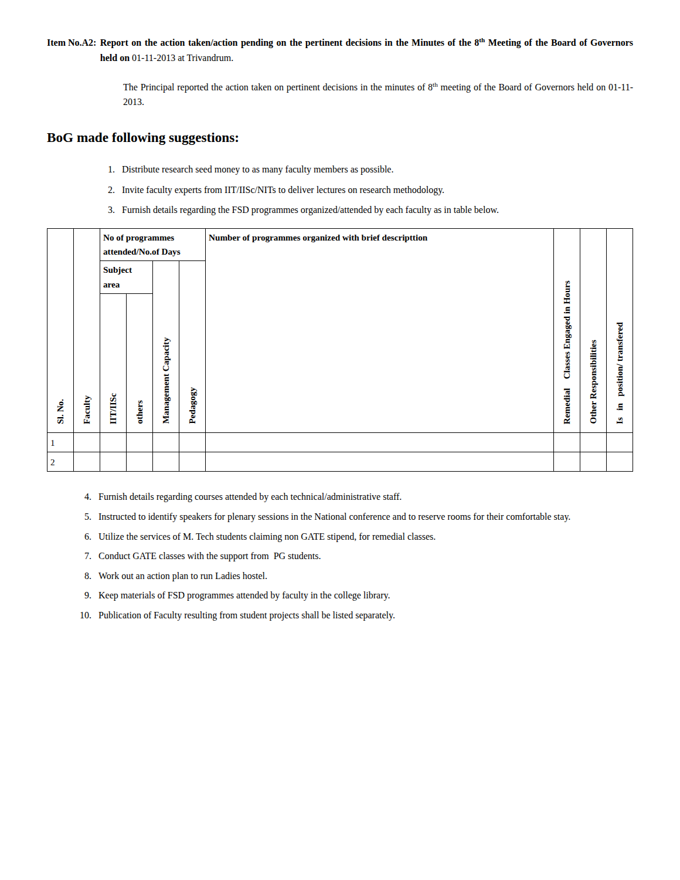Item No.A2:
Report on the action taken/action pending on the pertinent decisions in the Minutes of the 8th Meeting of the Board of Governors held on 01-11-2013 at Trivandrum.
The Principal reported the action taken on pertinent decisions in the minutes of 8th meeting of the Board of Governors held on 01-11-2013.
BoG made following suggestions:
Distribute research seed money to as many faculty members as possible.
Invite faculty experts from IIT/IISc/NITs to deliver lectures on research methodology.
Furnish details regarding the FSD programmes organized/attended by each faculty as in table below.
| Sl. No. | Faculty | No of programmes attended/No.of Days | Number of programmes organized with brief descripttion | Remedial Classes Engaged in Hours | Other Responsibilities | Is in position/ transfered |
| Subject area | Management Capacity | Pedagogy |
| IIT/IISc | others |
| 1 | | | | | | | | | |
| 2 | | | | | | | | | |
Furnish details regarding courses attended by each technical/administrative staff.
Instructed to identify speakers for plenary sessions in the National conference and to reserve rooms for their comfortable stay.
Utilize the services of M. Tech students claiming non GATE stipend, for remedial classes.
Conduct GATE classes with the support from PG students.
Work out an action plan to run Ladies hostel.
Keep materials of FSD programmes attended by faculty in the college library.
Publication of Faculty resulting from student projects shall be listed separately.